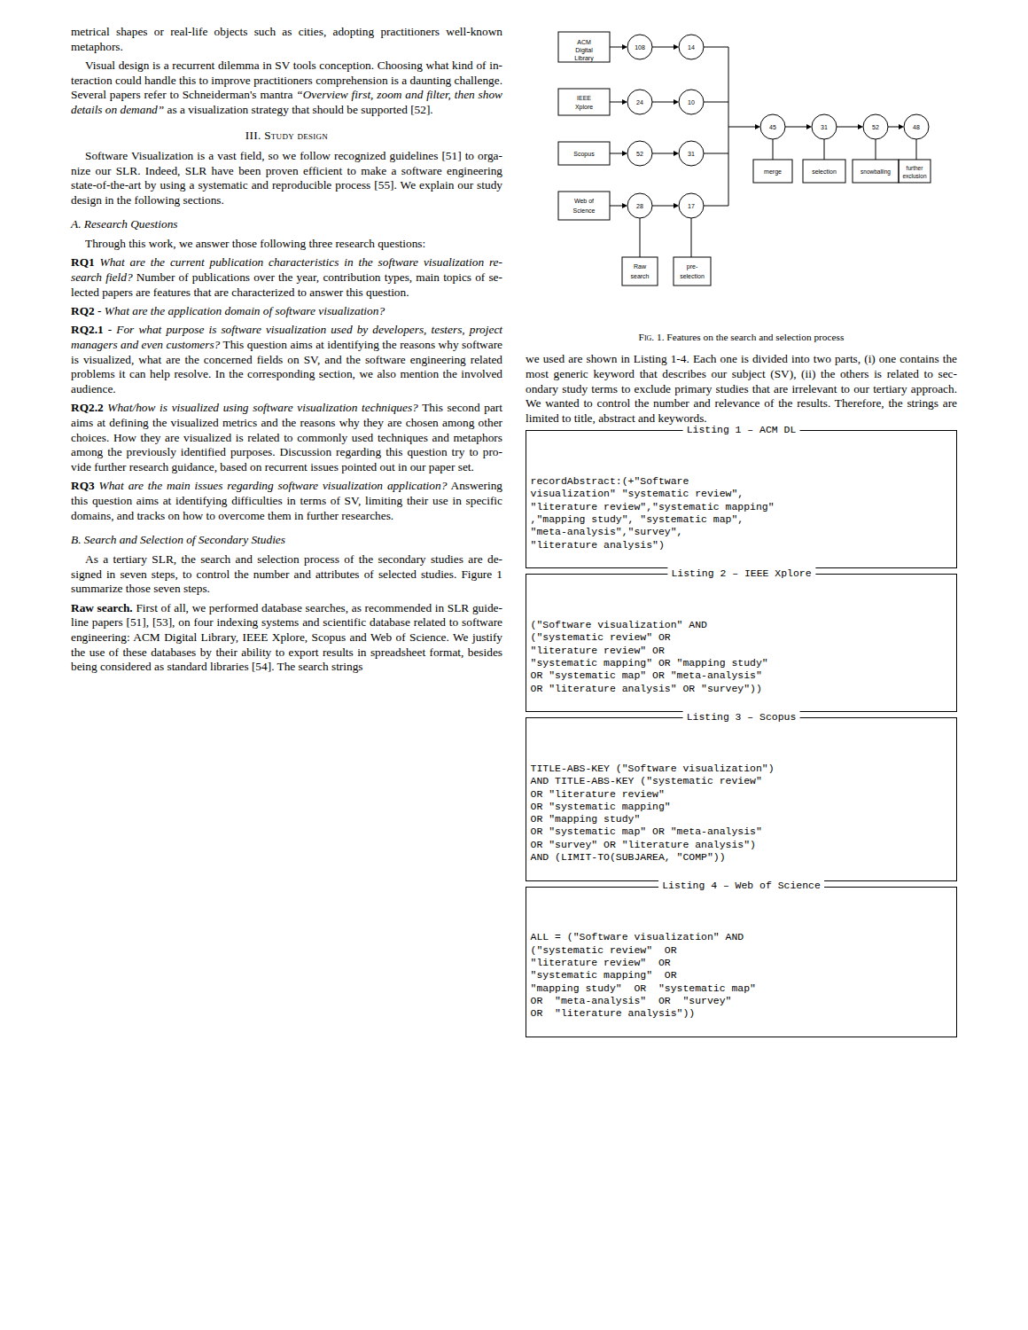metrical shapes or real-life objects such as cities, adopting practitioners well-known metaphors.
Visual design is a recurrent dilemma in SV tools conception. Choosing what kind of interaction could handle this to improve practitioners comprehension is a daunting challenge. Several papers refer to Schneiderman's mantra “Overview first, zoom and filter, then show details on demand” as a visualization strategy that should be supported [52].
III. Study design
Software Visualization is a vast field, so we follow recognized guidelines [51] to organize our SLR. Indeed, SLR have been proven efficient to make a software engineering state-of-the-art by using a systematic and reproducible process [55]. We explain our study design in the following sections.
A. Research Questions
Through this work, we answer those following three research questions:
RQ1 What are the current publication characteristics in the software visualization research field? Number of publications over the year, contribution types, main topics of selected papers are features that are characterized to answer this question.
RQ2 - What are the application domain of software visualization?
RQ2.1 - For what purpose is software visualization used by developers, testers, project managers and even customers? This question aims at identifying the reasons why software is visualized, what are the concerned fields on SV, and the software engineering related problems it can help resolve. In the corresponding section, we also mention the involved audience.
RQ2.2 What/how is visualized using software visualization techniques? This second part aims at defining the visualized metrics and the reasons why they are chosen among other choices. How they are visualized is related to commonly used techniques and metaphors among the previously identified purposes. Discussion regarding this question try to provide further research guidance, based on recurrent issues pointed out in our paper set.
RQ3 What are the main issues regarding software visualization application? Answering this question aims at identifying difficulties in terms of SV, limiting their use in specific domains, and tracks on how to overcome them in further researches.
B. Search and Selection of Secondary Studies
As a tertiary SLR, the search and selection process of the secondary studies are designed in seven steps, to control the number and attributes of selected studies. Figure 1 summarize those seven steps.
Raw search. First of all, we performed database searches, as recommended in SLR guideline papers [51], [53], on four indexing systems and scientific database related to software engineering: ACM Digital Library, IEEE Xplore, Scopus and Web of Science. We justify the use of these databases by their ability to export results in spreadsheet format, besides being considered as standard libraries [54]. The search strings
ACM Digital Library IEEE Xplore Scopus Web of Science 108 24 52 28 14 10 31 17 45 31 52 48 merge selection snowballing further exclusion Raw search pre- selection
Fig. 1. Features on the search and selection process
we used are shown in Listing 1-4. Each one is divided into two parts, (i) one contains the most generic keyword that describes our subject (SV), (ii) the others is related to secondary study terms to exclude primary studies that are irrelevant to our tertiary approach. We wanted to control the number and relevance of the results. Therefore, the strings are limited to title, abstract and keywords.
Listing 1 – ACM DL
recordAbstract:(+"Software visualization" "systematic review", "literature review","systematic mapping" ,"mapping study", "systematic map", "meta-analysis","survey", "literature analysis")
Listing 2 – IEEE Xplore
("Software visualization" AND ("systematic review" OR "literature review" OR "systematic mapping" OR "mapping study" OR "systematic map" OR "meta-analysis" OR "literature analysis" OR "survey"))
Listing 3 – Scopus
TITLE-ABS-KEY ("Software visualization") AND TITLE-ABS-KEY ("systematic review" OR "literature review" OR "systematic mapping" OR "mapping study" OR "systematic map" OR "meta-analysis" OR "survey" OR "literature analysis") AND (LIMIT-TO(SUBJAREA, "COMP"))
Listing 4 – Web of Science
ALL = ("Software visualization" AND ("systematic review" OR "literature review" OR "systematic mapping" OR "mapping study" OR "systematic map" OR "meta-analysis" OR "survey" OR "literature analysis"))